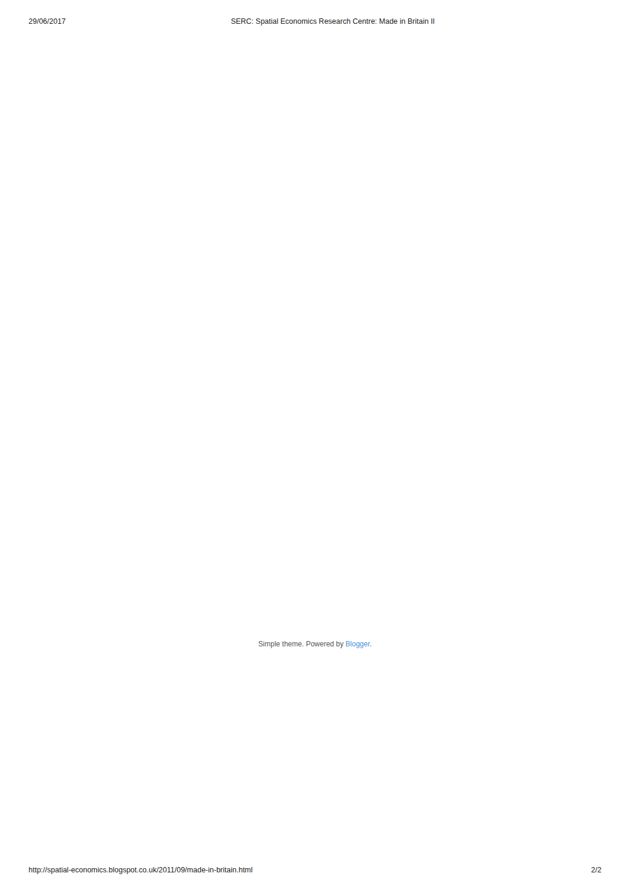29/06/2017
SERC: Spatial Economics Research Centre: Made in Britain II
Simple theme. Powered by Blogger.
http://spatial-economics.blogspot.co.uk/2011/09/made-in-britain.html
2/2